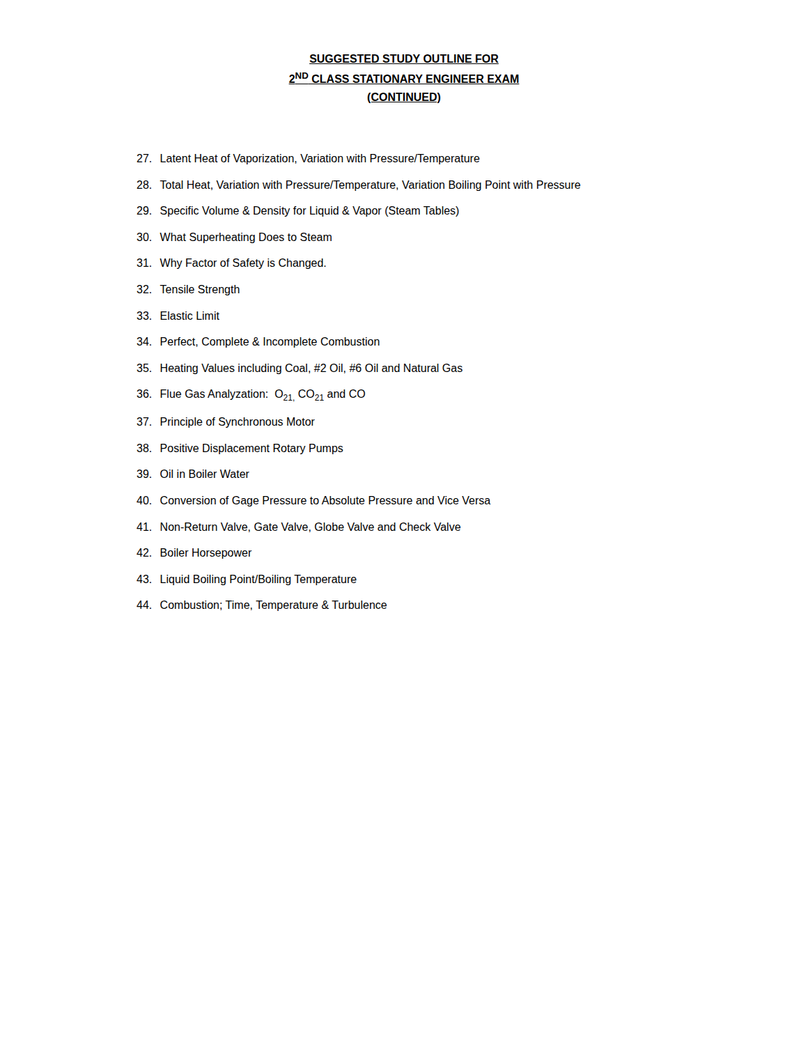SUGGESTED STUDY OUTLINE FOR 2ND CLASS STATIONARY ENGINEER EXAM (CONTINUED)
27. Latent Heat of Vaporization, Variation with Pressure/Temperature
28. Total Heat, Variation with Pressure/Temperature, Variation Boiling Point with Pressure
29. Specific Volume & Density for Liquid & Vapor (Steam Tables)
30. What Superheating Does to Steam
31. Why Factor of Safety is Changed.
32. Tensile Strength
33. Elastic Limit
34. Perfect, Complete & Incomplete Combustion
35. Heating Values including Coal, #2 Oil, #6 Oil and Natural Gas
36. Flue Gas Analyzation: O21, CO21 and CO
37. Principle of Synchronous Motor
38. Positive Displacement Rotary Pumps
39. Oil in Boiler Water
40. Conversion of Gage Pressure to Absolute Pressure and Vice Versa
41. Non-Return Valve, Gate Valve, Globe Valve and Check Valve
42. Boiler Horsepower
43. Liquid Boiling Point/Boiling Temperature
44. Combustion; Time, Temperature & Turbulence